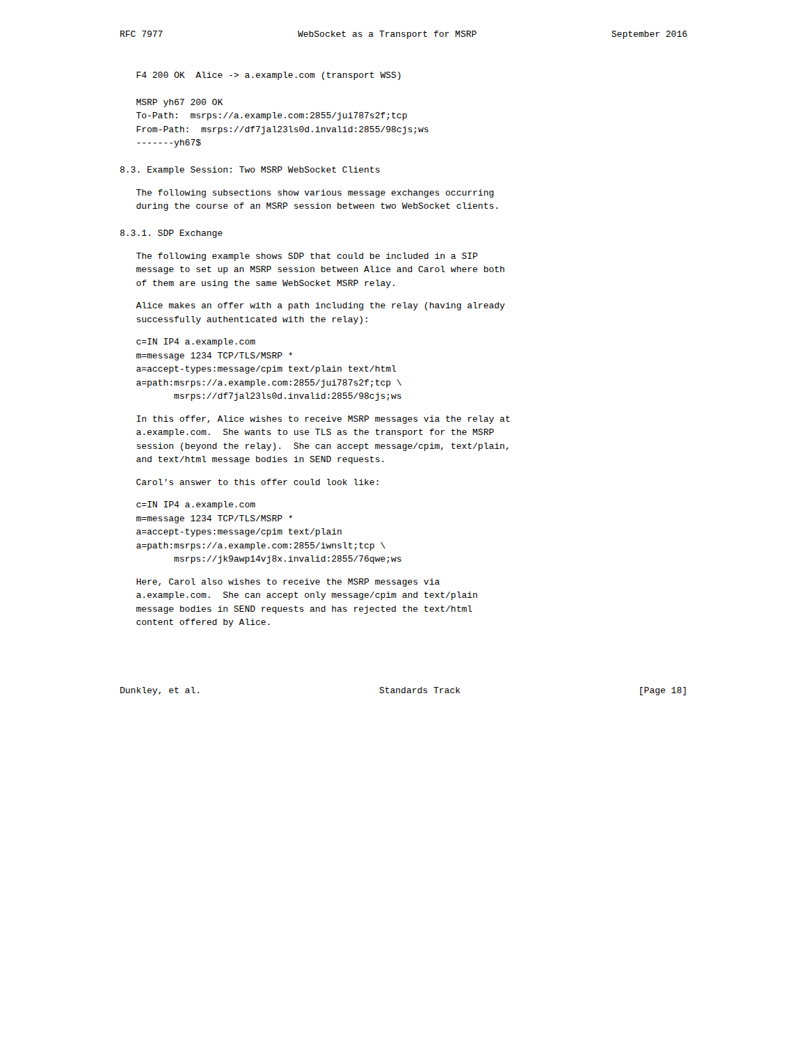RFC 7977 WebSocket as a Transport for MSRP September 2016
F4 200 OK  Alice -> a.example.com (transport WSS)

MSRP yh67 200 OK
To-Path:  msrps://a.example.com:2855/jui787s2f;tcp
From-Path:  msrps://df7jal23ls0d.invalid:2855/98cjs;ws
-------yh67$
8.3. Example Session: Two MSRP WebSocket Clients
The following subsections show various message exchanges occurring during the course of an MSRP session between two WebSocket clients.
8.3.1. SDP Exchange
The following example shows SDP that could be included in a SIP message to set up an MSRP session between Alice and Carol where both of them are using the same WebSocket MSRP relay.
Alice makes an offer with a path including the relay (having already successfully authenticated with the relay):
c=IN IP4 a.example.com
m=message 1234 TCP/TLS/MSRP *
a=accept-types:message/cpim text/plain text/html
a=path:msrps://a.example.com:2855/jui787s2f;tcp \
       msrps://df7jal23ls0d.invalid:2855/98cjs;ws
In this offer, Alice wishes to receive MSRP messages via the relay at a.example.com. She wants to use TLS as the transport for the MSRP session (beyond the relay). She can accept message/cpim, text/plain, and text/html message bodies in SEND requests.
Carol's answer to this offer could look like:
c=IN IP4 a.example.com
m=message 1234 TCP/TLS/MSRP *
a=accept-types:message/cpim text/plain
a=path:msrps://a.example.com:2855/iwnslt;tcp \
       msrps://jk9awp14vj8x.invalid:2855/76qwe;ws
Here, Carol also wishes to receive the MSRP messages via a.example.com. She can accept only message/cpim and text/plain message bodies in SEND requests and has rejected the text/html content offered by Alice.
Dunkley, et al. Standards Track [Page 18]